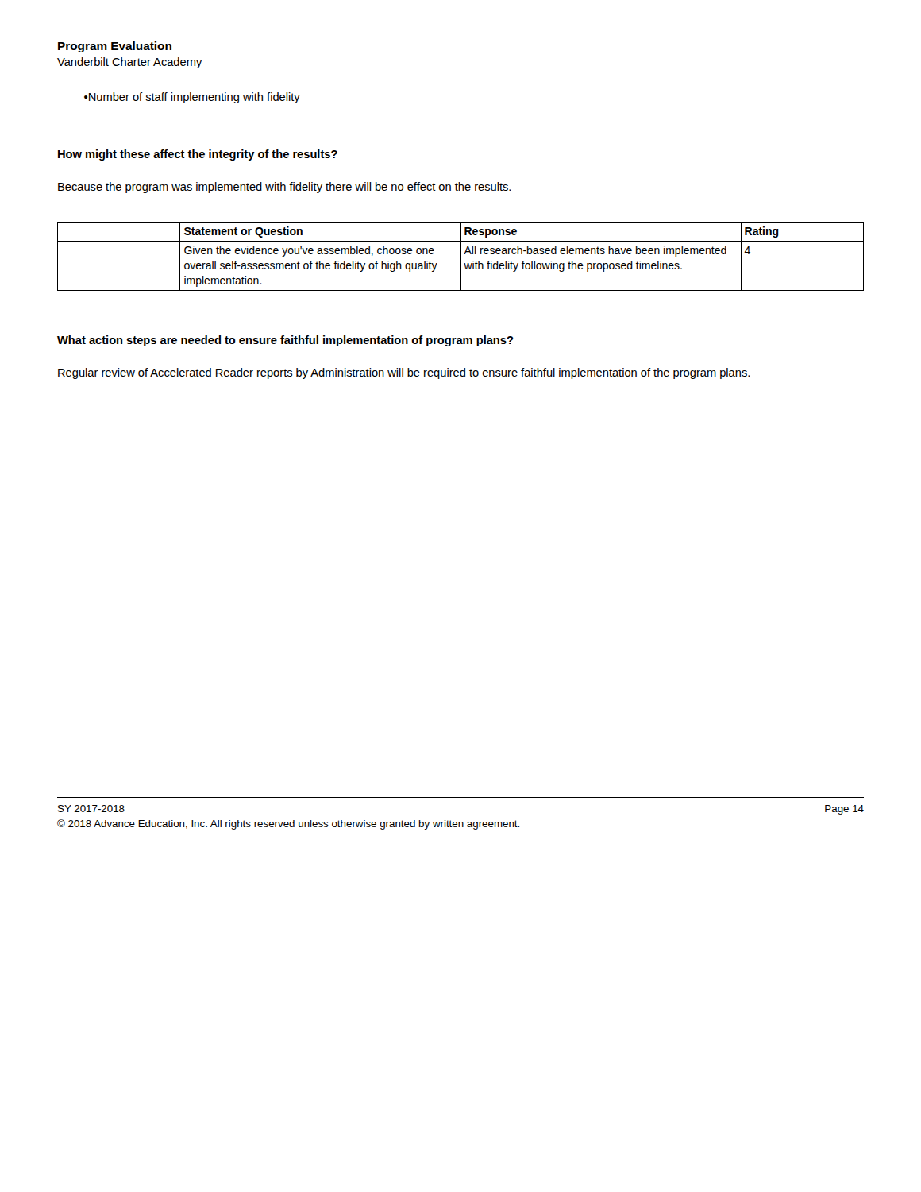Program Evaluation
Vanderbilt Charter Academy
•Number of staff implementing with fidelity
How might these affect the integrity of the results?
Because the program was implemented with fidelity there will be no effect on the results.
| | Statement or Question | Response | Rating |
| --- | --- | --- | --- |
| | Given the evidence you've assembled, choose one overall self-assessment of the fidelity of high quality implementation. | All research-based elements have been implemented with fidelity following the proposed timelines. | 4 |
What action steps are needed to ensure faithful implementation of program plans?
Regular review of Accelerated Reader reports by Administration will be required to ensure faithful implementation of the program plans.
SY 2017-2018
Page 14
© 2018 Advance Education, Inc. All rights reserved unless otherwise granted by written agreement.